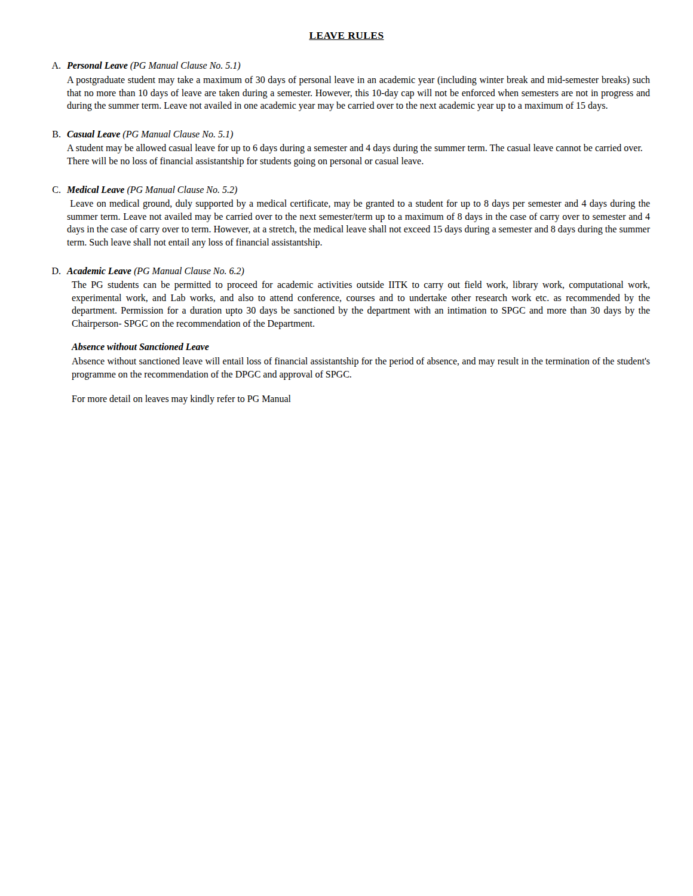LEAVE RULES
Personal Leave (PG Manual Clause No. 5.1)
A postgraduate student may take a maximum of 30 days of personal leave in an academic year (including winter break and mid-semester breaks) such that no more than 10 days of leave are taken during a semester. However, this 10-day cap will not be enforced when semesters are not in progress and during the summer term. Leave not availed in one academic year may be carried over to the next academic year up to a maximum of 15 days.
Casual Leave (PG Manual Clause No. 5.1)
A student may be allowed casual leave for up to 6 days during a semester and 4 days during the summer term. The casual leave cannot be carried over.
There will be no loss of financial assistantship for students going on personal or casual leave.
Medical Leave (PG Manual Clause No. 5.2)
Leave on medical ground, duly supported by a medical certificate, may be granted to a student for up to 8 days per semester and 4 days during the summer term. Leave not availed may be carried over to the next semester/term up to a maximum of 8 days in the case of carry over to semester and 4 days in the case of carry over to term. However, at a stretch, the medical leave shall not exceed 15 days during a semester and 8 days during the summer term. Such leave shall not entail any loss of financial assistantship.
Academic Leave (PG Manual Clause No. 6.2)
The PG students can be permitted to proceed for academic activities outside IITK to carry out field work, library work, computational work, experimental work, and Lab works, and also to attend conference, courses and to undertake other research work etc. as recommended by the department. Permission for a duration upto 30 days be sanctioned by the department with an intimation to SPGC and more than 30 days by the Chairperson- SPGC on the recommendation of the Department.
Absence without Sanctioned Leave
Absence without sanctioned leave will entail loss of financial assistantship for the period of absence, and may result in the termination of the student's programme on the recommendation of the DPGC and approval of SPGC.
For more detail on leaves may kindly refer to PG Manual